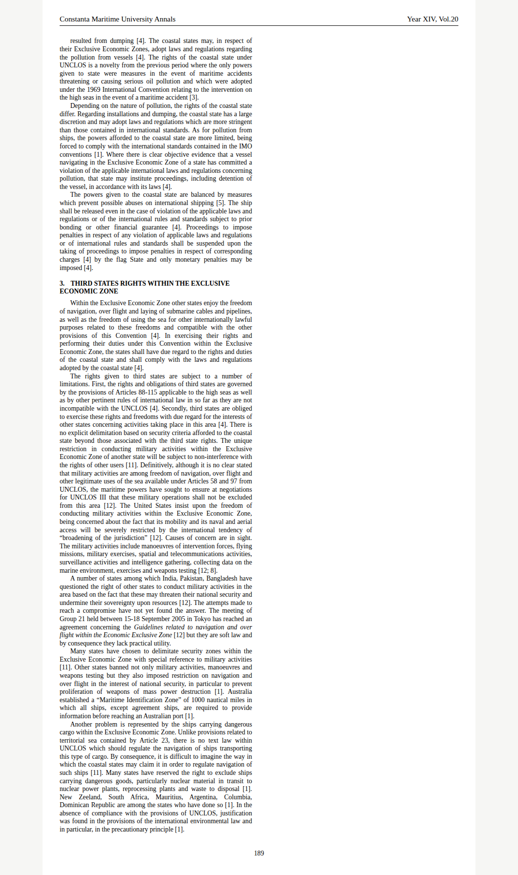Constanta Maritime University Annals Year XIV, Vol.20
resulted from dumping [4]. The coastal states may, in respect of their Exclusive Economic Zones, adopt laws and regulations regarding the pollution from vessels [4]. The rights of the coastal state under UNCLOS is a novelty from the previous period where the only powers given to state were measures in the event of maritime accidents threatening or causing serious oil pollution and which were adopted under the 1969 International Convention relating to the intervention on the high seas in the event of a maritime accident [3].
Depending on the nature of pollution, the rights of the coastal state differ. Regarding installations and dumping, the coastal state has a large discretion and may adopt laws and regulations which are more stringent than those contained in international standards. As for pollution from ships, the powers afforded to the coastal state are more limited, being forced to comply with the international standards contained in the IMO conventions [1]. Where there is clear objective evidence that a vessel navigating in the Exclusive Economic Zone of a state has committed a violation of the applicable international laws and regulations concerning pollution, that state may institute proceedings, including detention of the vessel, in accordance with its laws [4].
The powers given to the coastal state are balanced by measures which prevent possible abuses on international shipping [5]. The ship shall be released even in the case of violation of the applicable laws and regulations or of the international rules and standards subject to prior bonding or other financial guarantee [4]. Proceedings to impose penalties in respect of any violation of applicable laws and regulations or of international rules and standards shall be suspended upon the taking of proceedings to impose penalties in respect of corresponding charges [4] by the flag State and only monetary penalties may be imposed [4].
3. THIRD STATES RIGHTS WITHIN THE EXCLUSIVE ECONOMIC ZONE
Within the Exclusive Economic Zone other states enjoy the freedom of navigation, over flight and laying of submarine cables and pipelines, as well as the freedom of using the sea for other internationally lawful purposes related to these freedoms and compatible with the other provisions of this Convention [4]. In exercising their rights and performing their duties under this Convention within the Exclusive Economic Zone, the states shall have due regard to the rights and duties of the coastal state and shall comply with the laws and regulations adopted by the coastal state [4].
The rights given to third states are subject to a number of limitations. First, the rights and obligations of third states are governed by the provisions of Articles 88-115 applicable to the high seas as well as by other pertinent rules of international law in so far as they are not incompatible with the UNCLOS [4]. Secondly, third states are obliged to exercise these rights and freedoms with due regard for the interests of other states concerning activities taking place in this area [4]. There is no explicit delimitation based on security criteria afforded to the coastal state beyond those associated with the third state rights. The unique restriction in conducting military activities within the Exclusive Economic Zone of another state will be subject to non-interference with the rights of other users [11]. Definitively, although it is no clear stated that military activities are among freedom of navigation, over flight and other legitimate uses of the sea available under Articles 58 and 97 from UNCLOS, the maritime powers have sought to ensure at negotiations for UNCLOS III that these military operations shall not be excluded from this area [12]. The United States insist upon the freedom of conducting military activities within the Exclusive Economic Zone, being concerned about the fact that its mobility and its naval and aerial access will be severely restricted by the international tendency of “broadening of the jurisdiction” [12]. Causes of concern are in sight. The military activities include manoeuvres of intervention forces, flying missions, military exercises, spatial and telecommunications activities, surveillance activities and intelligence gathering, collecting data on the marine environment, exercises and weapons testing [12; 8].
A number of states among which India, Pakistan, Bangladesh have questioned the right of other states to conduct military activities in the area based on the fact that these may threaten their national security and undermine their sovereignty upon resources [12]. The attempts made to reach a compromise have not yet found the answer. The meeting of Group 21 held between 15-18 September 2005 in Tokyo has reached an agreement concerning the Guidelines related to navigation and over flight within the Economic Exclusive Zone [12] but they are soft law and by consequence they lack practical utility.
Many states have chosen to delimitate security zones within the Exclusive Economic Zone with special reference to military activities [11]. Other states banned not only military activities, manoeuvres and weapons testing but they also imposed restriction on navigation and over flight in the interest of national security, in particular to prevent proliferation of weapons of mass power destruction [1]. Australia established a “Maritime Identification Zone” of 1000 nautical miles in which all ships, except agreement ships, are required to provide information before reaching an Australian port [1].
Another problem is represented by the ships carrying dangerous cargo within the Exclusive Economic Zone. Unlike provisions related to territorial sea contained by Article 23, there is no text law within UNCLOS which should regulate the navigation of ships transporting this type of cargo. By consequence, it is difficult to imagine the way in which the coastal states may claim it in order to regulate navigation of such ships [11]. Many states have reserved the right to exclude ships carrying dangerous goods, particularly nuclear material in transit to nuclear power plants, reprocessing plants and waste to disposal [1]. New Zeeland, South Africa, Mauritius, Argentina, Columbia, Dominican Republic are among the states who have done so [1]. In the absence of compliance with the provisions of UNCLOS, justification was found in the provisions of the international environmental law and in particular, in the precautionary principle [1].
189